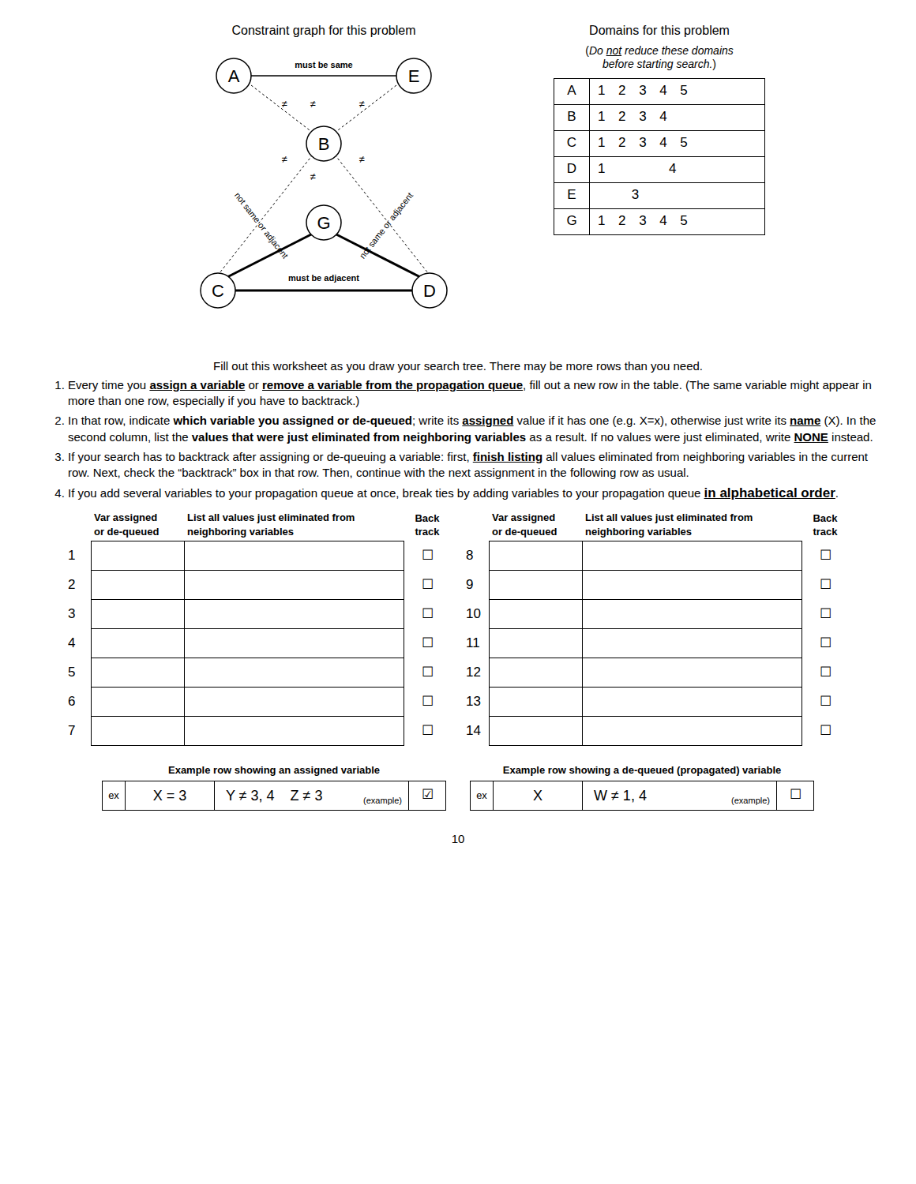Constraint graph for this problem
A E B G C D must be same must be adjacent ≠ ≠ ≠ ≠ ≠ ≠ not same or adjacent not same or adjacent
Domains for this problem
(Do not reduce these domains
before starting search.)
| A | 1 2 3 4 5 |
| B | 1 2 3 4 |
| C | 1 2 3 4 5 |
| D | 1 4 |
| E | 3 |
| G | 1 2 3 4 5 |
Fill out this worksheet as you draw your search tree. There may be more rows than you need.
Every time you assign a variable or remove a variable from the propagation queue, fill out a new row in the table. (The same variable might appear in more than one row, especially if you have to backtrack.)
In that row, indicate which variable you assigned or de-queued; write its assigned value if it has one (e.g. X=x), otherwise just write its name (X). In the second column, list the values that were just eliminated from neighboring variables as a result. If no values were just eliminated, write NONE instead.
If your search has to backtrack after assigning or de-queuing a variable: first, finish listing all values eliminated from neighboring variables in the current row. Next, check the “backtrack” box in that row. Then, continue with the next assignment in the following row as usual.
If you add several variables to your propagation queue at once, break ties by adding variables to your propagation queue in alphabetical order.
| | Var assigned or de-queued | List all values just eliminated from neighboring variables | Back track |
| --- | --- | --- | --- |
| 1 | | | ☐ |
| 2 | | | ☐ |
| 3 | | | ☐ |
| 4 | | | ☐ |
| 5 | | | ☐ |
| 6 | | | ☐ |
| 7 | | | ☐ |
| | Var assigned or de-queued | List all values just eliminated from neighboring variables | Back track |
| --- | --- | --- | --- |
| 8 | | | ☐ |
| 9 | | | ☐ |
| 10 | | | ☐ |
| 11 | | | ☐ |
| 12 | | | ☐ |
| 13 | | | ☐ |
| 14 | | | ☐ |
Example row showing an assigned variable
| ex | X = 3 | Y ≠ 3, 4 Z ≠ 3 (example) | ☑ |
Example row showing a de-queued (propagated) variable
| ex | X | W ≠ 1, 4 (example) | ☐ |
10